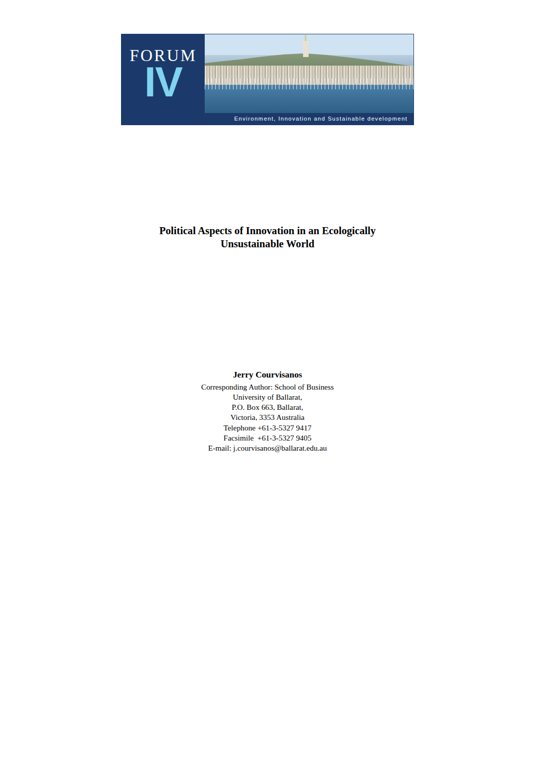FORUM
IV
Environment, Innovation and Sustainable development
Political Aspects of Innovation in an Ecologically
Unsustainable World
Jerry Courvisanos
Corresponding Author: School of Business
University of Ballarat,
P.O. Box 663, Ballarat,
Victoria, 3353 Australia
Telephone +61-3-5327 9417
Facsimile +61-3-5327 9405
E-mail: j.courvisanos@ballarat.edu.au